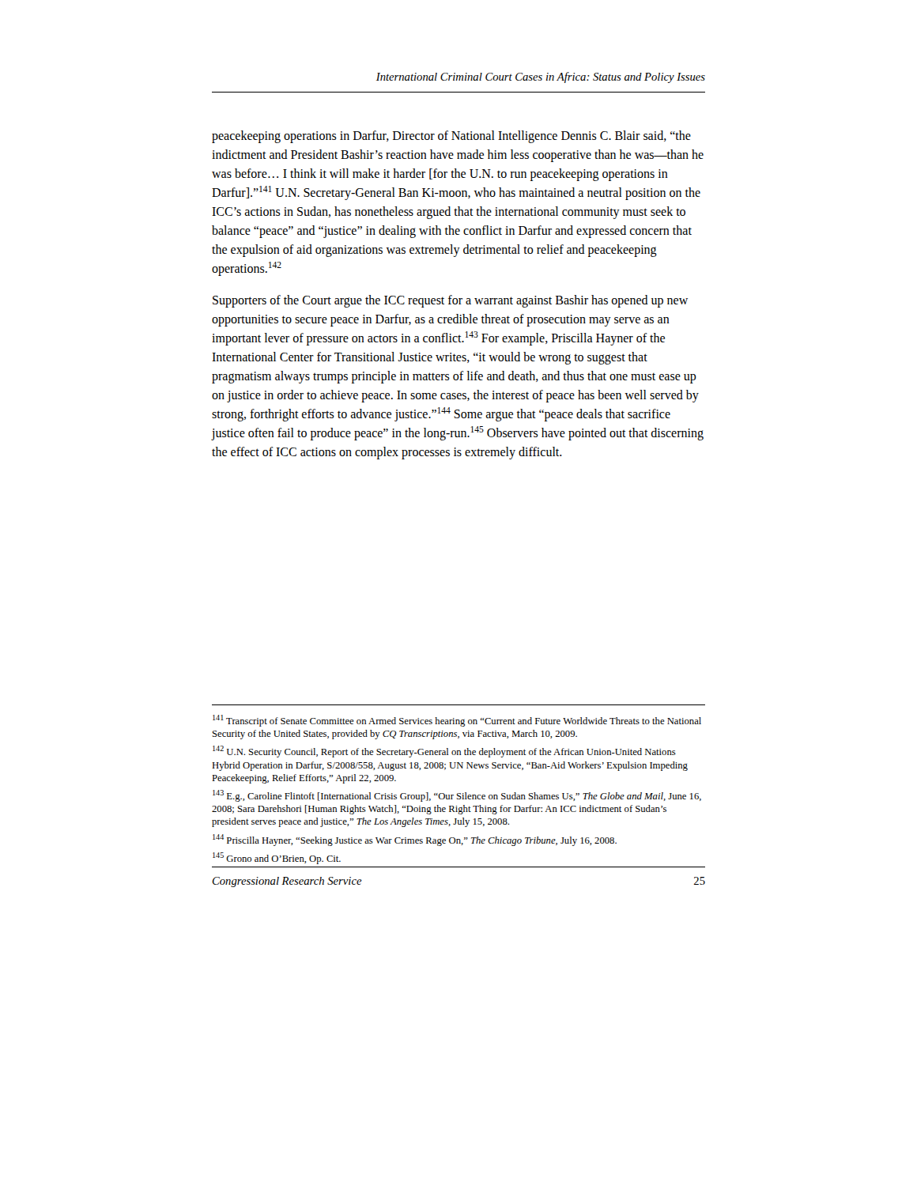International Criminal Court Cases in Africa: Status and Policy Issues
peacekeeping operations in Darfur, Director of National Intelligence Dennis C. Blair said, “the indictment and President Bashir’s reaction have made him less cooperative than he was—than he was before… I think it will make it harder [for the U.N. to run peacekeeping operations in Darfur].”141 U.N. Secretary-General Ban Ki-moon, who has maintained a neutral position on the ICC’s actions in Sudan, has nonetheless argued that the international community must seek to balance “peace” and “justice” in dealing with the conflict in Darfur and expressed concern that the expulsion of aid organizations was extremely detrimental to relief and peacekeeping operations.142
Supporters of the Court argue the ICC request for a warrant against Bashir has opened up new opportunities to secure peace in Darfur, as a credible threat of prosecution may serve as an important lever of pressure on actors in a conflict.143 For example, Priscilla Hayner of the International Center for Transitional Justice writes, “it would be wrong to suggest that pragmatism always trumps principle in matters of life and death, and thus that one must ease up on justice in order to achieve peace. In some cases, the interest of peace has been well served by strong, forthright efforts to advance justice.”144 Some argue that “peace deals that sacrifice justice often fail to produce peace” in the long-run.145 Observers have pointed out that discerning the effect of ICC actions on complex processes is extremely difficult.
141 Transcript of Senate Committee on Armed Services hearing on “Current and Future Worldwide Threats to the National Security of the United States, provided by CQ Transcriptions, via Factiva, March 10, 2009.
142 U.N. Security Council, Report of the Secretary-General on the deployment of the African Union-United Nations Hybrid Operation in Darfur, S/2008/558, August 18, 2008; UN News Service, “Ban-Aid Workers’ Expulsion Impeding Peacekeeping, Relief Efforts,” April 22, 2009.
143 E.g., Caroline Flintoft [International Crisis Group], “Our Silence on Sudan Shames Us,” The Globe and Mail, June 16, 2008; Sara Darehshori [Human Rights Watch], “Doing the Right Thing for Darfur: An ICC indictment of Sudan’s president serves peace and justice,” The Los Angeles Times, July 15, 2008.
144 Priscilla Hayner, “Seeking Justice as War Crimes Rage On,” The Chicago Tribune, July 16, 2008.
145 Grono and O’Brien, Op. Cit.
Congressional Research Service 25